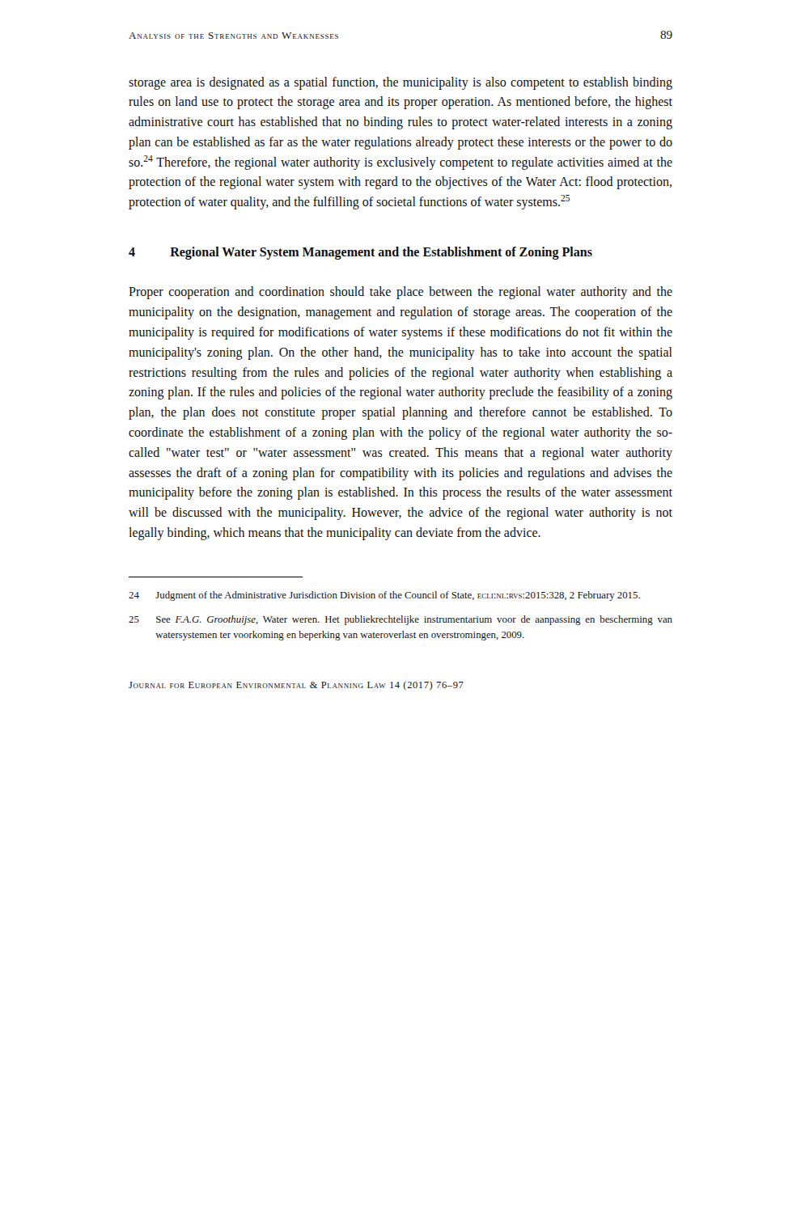Analysis of the Strengths and Weaknesses 89
storage area is designated as a spatial function, the municipality is also competent to establish binding rules on land use to protect the storage area and its proper operation. As mentioned before, the highest administrative court has established that no binding rules to protect water-related interests in a zoning plan can be established as far as the water regulations already protect these interests or the power to do so.24 Therefore, the regional water authority is exclusively competent to regulate activities aimed at the protection of the regional water system with regard to the objectives of the Water Act: flood protection, protection of water quality, and the fulfilling of societal functions of water systems.25
4 Regional Water System Management and the Establishment of Zoning Plans
Proper cooperation and coordination should take place between the regional water authority and the municipality on the designation, management and regulation of storage areas. The cooperation of the municipality is required for modifications of water systems if these modifications do not fit within the municipality's zoning plan. On the other hand, the municipality has to take into account the spatial restrictions resulting from the rules and policies of the regional water authority when establishing a zoning plan. If the rules and policies of the regional water authority preclude the feasibility of a zoning plan, the plan does not constitute proper spatial planning and therefore cannot be established. To coordinate the establishment of a zoning plan with the policy of the regional water authority the so-called "water test" or "water assessment" was created. This means that a regional water authority assesses the draft of a zoning plan for compatibility with its policies and regulations and advises the municipality before the zoning plan is established. In this process the results of the water assessment will be discussed with the municipality. However, the advice of the regional water authority is not legally binding, which means that the municipality can deviate from the advice.
24 Judgment of the Administrative Jurisdiction Division of the Council of State, ecli:nl:rvs:2015:328, 2 February 2015.
25 See F.A.G. Groothuijse, Water weren. Het publiekrechtelijke instrumentarium voor de aanpassing en bescherming van watersystemen ter voorkoming en beperking van wateroverlast en overstromingen, 2009.
Journal for European Environmental & Planning Law 14 (2017) 76–97